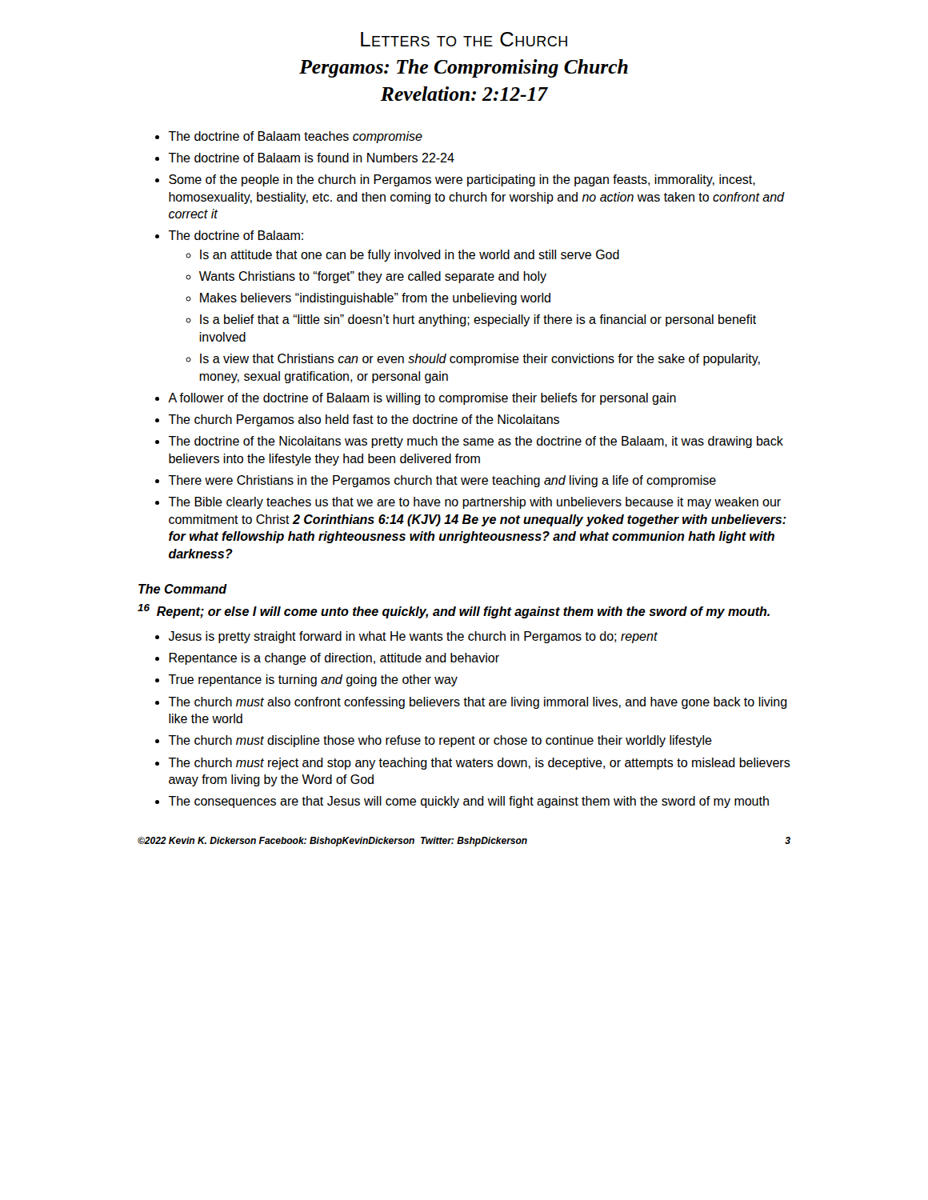Letters to the Church
Pergamos: The Compromising Church
Revelation: 2:12-17
The doctrine of Balaam teaches compromise
The doctrine of Balaam is found in Numbers 22-24
Some of the people in the church in Pergamos were participating in the pagan feasts, immorality, incest, homosexuality, bestiality, etc. and then coming to church for worship and no action was taken to confront and correct it
The doctrine of Balaam:
Is an attitude that one can be fully involved in the world and still serve God
Wants Christians to “forget” they are called separate and holy
Makes believers “indistinguishable” from the unbelieving world
Is a belief that a “little sin” doesn’t hurt anything; especially if there is a financial or personal benefit involved
Is a view that Christians can or even should compromise their convictions for the sake of popularity, money, sexual gratification, or personal gain
A follower of the doctrine of Balaam is willing to compromise their beliefs for personal gain
The church Pergamos also held fast to the doctrine of the Nicolaitans
The doctrine of the Nicolaitans was pretty much the same as the doctrine of the Balaam, it was drawing back believers into the lifestyle they had been delivered from
There were Christians in the Pergamos church that were teaching and living a life of compromise
The Bible clearly teaches us that we are to have no partnership with unbelievers because it may weaken our commitment to Christ 2 Corinthians 6:14 (KJV) 14 Be ye not unequally yoked together with unbelievers: for what fellowship hath righteousness with unrighteousness? and what communion hath light with darkness?
The Command
16 Repent; or else I will come unto thee quickly, and will fight against them with the sword of my mouth.
Jesus is pretty straight forward in what He wants the church in Pergamos to do; repent
Repentance is a change of direction, attitude and behavior
True repentance is turning and going the other way
The church must also confront confessing believers that are living immoral lives, and have gone back to living like the world
The church must discipline those who refuse to repent or chose to continue their worldly lifestyle
The church must reject and stop any teaching that waters down, is deceptive, or attempts to mislead believers away from living by the Word of God
The consequences are that Jesus will come quickly and will fight against them with the sword of my mouth
©2022 Kevin K. Dickerson Facebook: BishopKevinDickerson Twitter: BshpDickerson 3